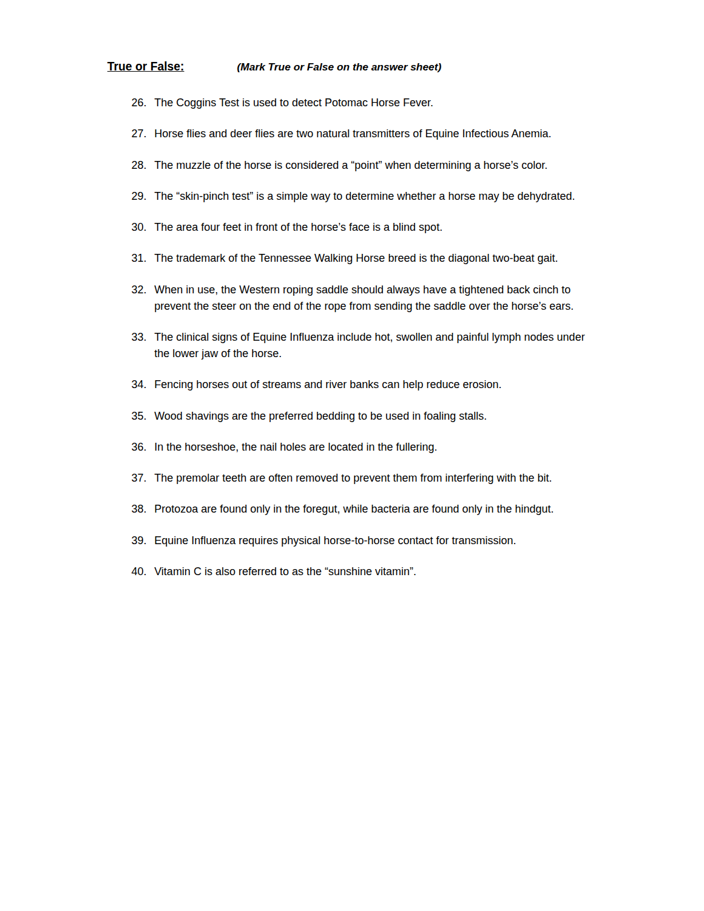True or False: (Mark True or False on the answer sheet)
The Coggins Test is used to detect Potomac Horse Fever.
Horse flies and deer flies are two natural transmitters of Equine Infectious Anemia.
The muzzle of the horse is considered a “point” when determining a horse’s color.
The “skin-pinch test” is a simple way to determine whether a horse may be dehydrated.
The area four feet in front of the horse’s face is a blind spot.
The trademark of the Tennessee Walking Horse breed is the diagonal two-beat gait.
When in use, the Western roping saddle should always have a tightened back cinch to prevent the steer on the end of the rope from sending the saddle over the horse’s ears.
The clinical signs of Equine Influenza include hot, swollen and painful lymph nodes under the lower jaw of the horse.
Fencing horses out of streams and river banks can help reduce erosion.
Wood shavings are the preferred bedding to be used in foaling stalls.
In the horseshoe, the nail holes are located in the fullering.
The premolar teeth are often removed to prevent them from interfering with the bit.
Protozoa are found only in the foregut, while bacteria are found only in the hindgut.
Equine Influenza requires physical horse-to-horse contact for transmission.
Vitamin C is also referred to as the “sunshine vitamin”.